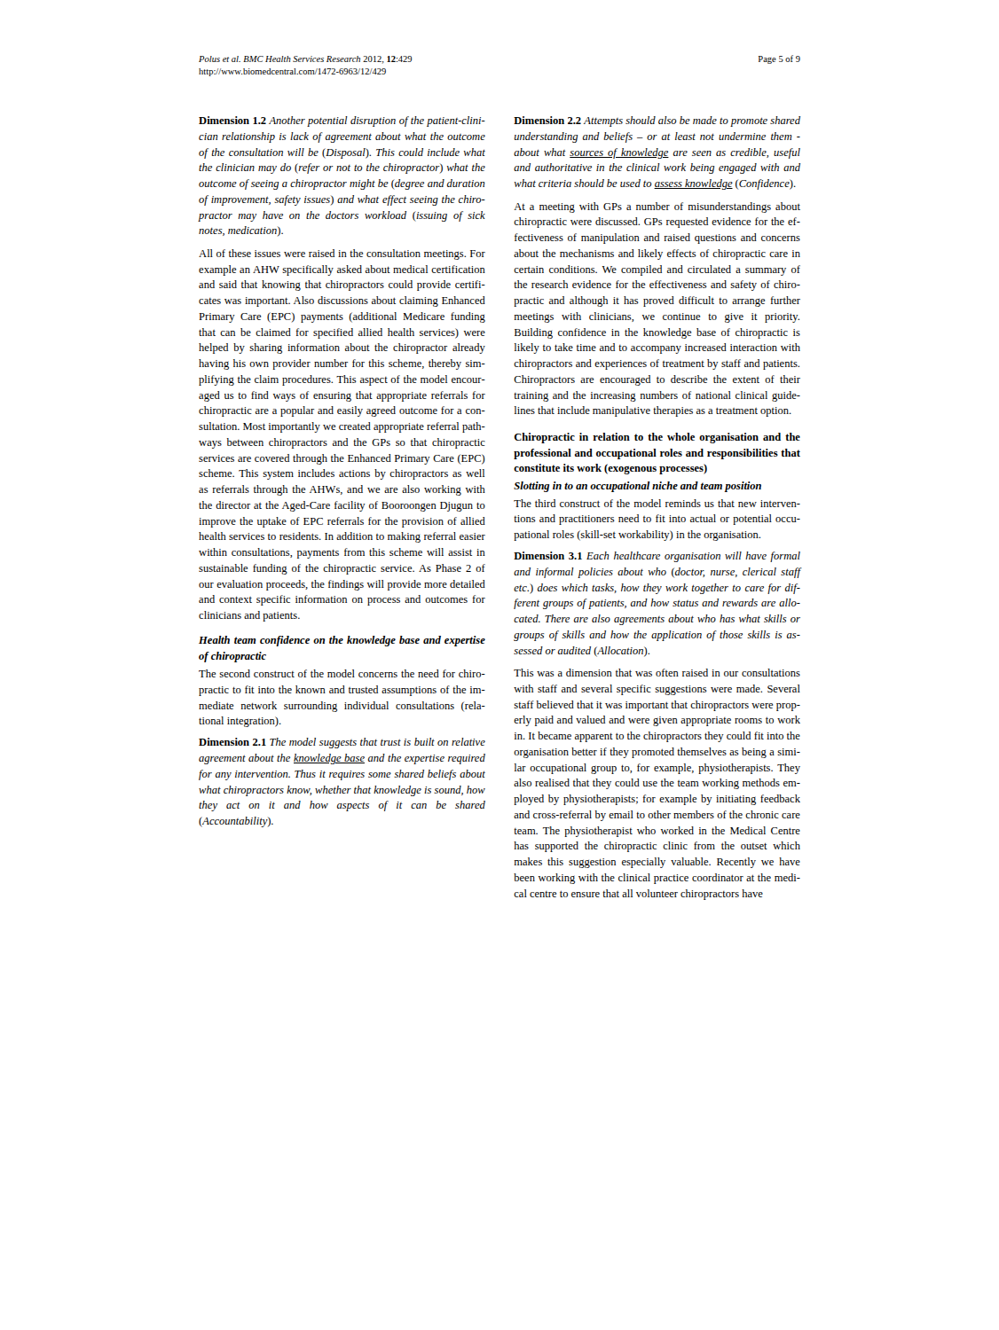Polus et al. BMC Health Services Research 2012, 12:429
http://www.biomedcentral.com/1472-6963/12/429
Page 5 of 9
Dimension 1.2 Another potential disruption of the patient-clinician relationship is lack of agreement about what the outcome of the consultation will be (Disposal). This could include what the clinician may do (refer or not to the chiropractor) what the outcome of seeing a chiropractor might be (degree and duration of improvement, safety issues) and what effect seeing the chiropractor may have on the doctors workload (issuing of sick notes, medication).
All of these issues were raised in the consultation meetings. For example an AHW specifically asked about medical certification and said that knowing that chiropractors could provide certificates was important. Also discussions about claiming Enhanced Primary Care (EPC) payments (additional Medicare funding that can be claimed for specified allied health services) were helped by sharing information about the chiropractor already having his own provider number for this scheme, thereby simplifying the claim procedures. This aspect of the model encouraged us to find ways of ensuring that appropriate referrals for chiropractic are a popular and easily agreed outcome for a consultation. Most importantly we created appropriate referral pathways between chiropractors and the GPs so that chiropractic services are covered through the Enhanced Primary Care (EPC) scheme. This system includes actions by chiropractors as well as referrals through the AHWs, and we are also working with the director at the Aged-Care facility of Booroongen Djugun to improve the uptake of EPC referrals for the provision of allied health services to residents. In addition to making referral easier within consultations, payments from this scheme will assist in sustainable funding of the chiropractic service. As Phase 2 of our evaluation proceeds, the findings will provide more detailed and context specific information on process and outcomes for clinicians and patients.
Health team confidence on the knowledge base and expertise of chiropractic
The second construct of the model concerns the need for chiropractic to fit into the known and trusted assumptions of the immediate network surrounding individual consultations (relational integration).
Dimension 2.1 The model suggests that trust is built on relative agreement about the knowledge base and the expertise required for any intervention. Thus it requires some shared beliefs about what chiropractors know, whether that knowledge is sound, how they act on it and how aspects of it can be shared (Accountability).
Dimension 2.2 Attempts should also be made to promote shared understanding and beliefs – or at least not undermine them - about what sources of knowledge are seen as credible, useful and authoritative in the clinical work being engaged with and what criteria should be used to assess knowledge (Confidence).
At a meeting with GPs a number of misunderstandings about chiropractic were discussed. GPs requested evidence for the effectiveness of manipulation and raised questions and concerns about the mechanisms and likely effects of chiropractic care in certain conditions. We compiled and circulated a summary of the research evidence for the effectiveness and safety of chiropractic and although it has proved difficult to arrange further meetings with clinicians, we continue to give it priority. Building confidence in the knowledge base of chiropractic is likely to take time and to accompany increased interaction with chiropractors and experiences of treatment by staff and patients. Chiropractors are encouraged to describe the extent of their training and the increasing numbers of national clinical guidelines that include manipulative therapies as a treatment option.
Chiropractic in relation to the whole organisation and the professional and occupational roles and responsibilities that constitute its work (exogenous processes)
Slotting in to an occupational niche and team position
The third construct of the model reminds us that new interventions and practitioners need to fit into actual or potential occupational roles (skill-set workability) in the organisation.
Dimension 3.1 Each healthcare organisation will have formal and informal policies about who (doctor, nurse, clerical staff etc.) does which tasks, how they work together to care for different groups of patients, and how status and rewards are allocated. There are also agreements about who has what skills or groups of skills and how the application of those skills is assessed or audited (Allocation).
This was a dimension that was often raised in our consultations with staff and several specific suggestions were made. Several staff believed that it was important that chiropractors were properly paid and valued and were given appropriate rooms to work in. It became apparent to the chiropractors they could fit into the organisation better if they promoted themselves as being a similar occupational group to, for example, physiotherapists. They also realised that they could use the team working methods employed by physiotherapists; for example by initiating feedback and cross-referral by email to other members of the chronic care team. The physiotherapist who worked in the Medical Centre has supported the chiropractic clinic from the outset which makes this suggestion especially valuable. Recently we have been working with the clinical practice coordinator at the medical centre to ensure that all volunteer chiropractors have